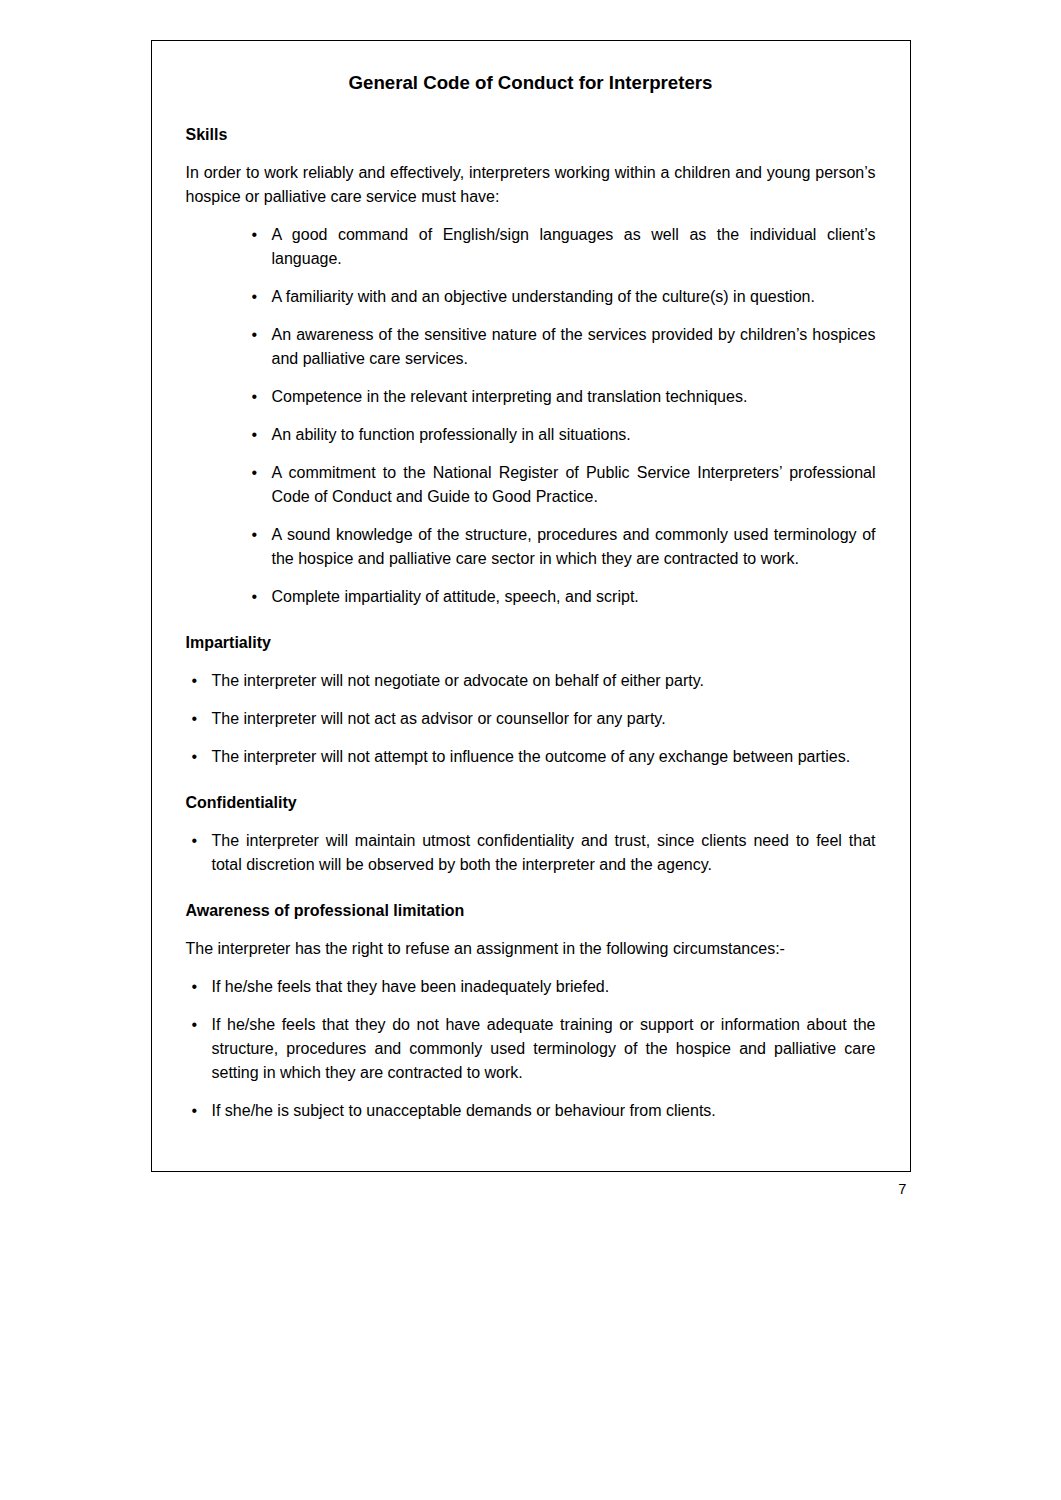General Code of Conduct for Interpreters
Skills
In order to work reliably and effectively, interpreters working within a children and young person’s hospice or palliative care service must have:
A good command of English/sign languages as well as the individual client’s language.
A familiarity with and an objective understanding of the culture(s) in question.
An awareness of the sensitive nature of the services provided by children’s hospices and palliative care services.
Competence in the relevant interpreting and translation techniques.
An ability to function professionally in all situations.
A commitment to the National Register of Public Service Interpreters’ professional Code of Conduct and Guide to Good Practice.
A sound knowledge of the structure, procedures and commonly used terminology of the hospice and palliative care sector in which they are contracted to work.
Complete impartiality of attitude, speech, and script.
Impartiality
The interpreter will not negotiate or advocate on behalf of either party.
The interpreter will not act as advisor or counsellor for any party.
The interpreter will not attempt to influence the outcome of any exchange between parties.
Confidentiality
The interpreter will maintain utmost confidentiality and trust, since clients need to feel that total discretion will be observed by both the interpreter and the agency.
Awareness of professional limitation
The interpreter has the right to refuse an assignment in the following circumstances:-
If he/she feels that they have been inadequately briefed.
If he/she feels that they do not have adequate training or support or information about the structure, procedures and commonly used terminology of the hospice and palliative care setting in which they are contracted to work.
If she/he is subject to unacceptable demands or behaviour from clients.
7